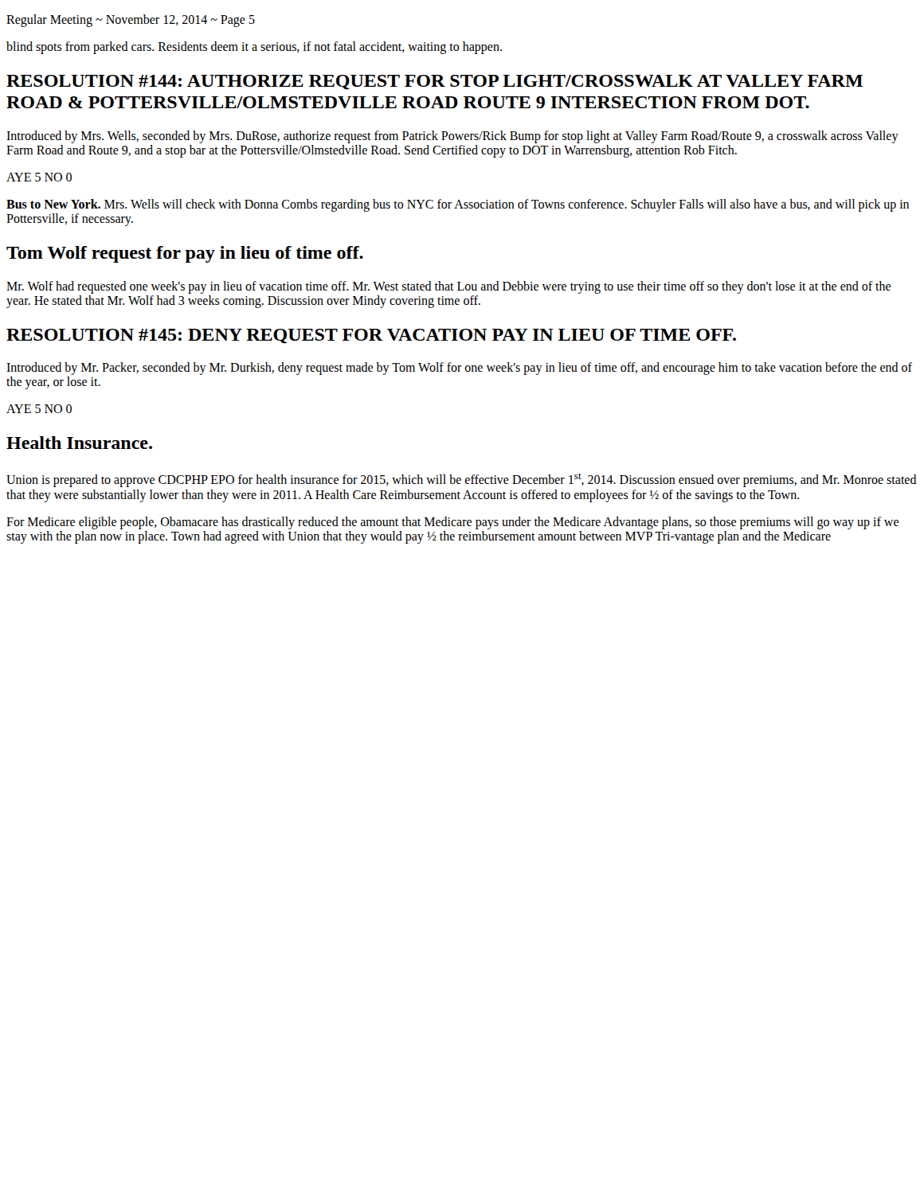Regular Meeting ~ November 12, 2014 ~ Page 5
blind spots from parked cars. Residents deem it a serious, if not fatal accident, waiting to happen.
RESOLUTION #144: AUTHORIZE REQUEST FOR STOP LIGHT/CROSSWALK AT VALLEY FARM ROAD & POTTERSVILLE/OLMSTEDVILLE ROAD ROUTE 9 INTERSECTION FROM DOT.
Introduced by Mrs. Wells, seconded by Mrs. DuRose, authorize request from Patrick Powers/Rick Bump for stop light at Valley Farm Road/Route 9, a crosswalk across Valley Farm Road and Route 9, and a stop bar at the Pottersville/Olmstedville Road. Send Certified copy to DOT in Warrensburg, attention Rob Fitch.
AYE 5 NO 0
Bus to New York. Mrs. Wells will check with Donna Combs regarding bus to NYC for Association of Towns conference. Schuyler Falls will also have a bus, and will pick up in Pottersville, if necessary.
Tom Wolf request for pay in lieu of time off.
Mr. Wolf had requested one week's pay in lieu of vacation time off. Mr. West stated that Lou and Debbie were trying to use their time off so they don't lose it at the end of the year. He stated that Mr. Wolf had 3 weeks coming. Discussion over Mindy covering time off.
RESOLUTION #145: DENY REQUEST FOR VACATION PAY IN LIEU OF TIME OFF.
Introduced by Mr. Packer, seconded by Mr. Durkish, deny request made by Tom Wolf for one week's pay in lieu of time off, and encourage him to take vacation before the end of the year, or lose it.
AYE 5 NO 0
Health Insurance.
Union is prepared to approve CDCPHP EPO for health insurance for 2015, which will be effective December 1st, 2014. Discussion ensued over premiums, and Mr. Monroe stated that they were substantially lower than they were in 2011. A Health Care Reimbursement Account is offered to employees for ½ of the savings to the Town.
For Medicare eligible people, Obamacare has drastically reduced the amount that Medicare pays under the Medicare Advantage plans, so those premiums will go way up if we stay with the plan now in place. Town had agreed with Union that they would pay ½ the reimbursement amount between MVP Tri-vantage plan and the Medicare